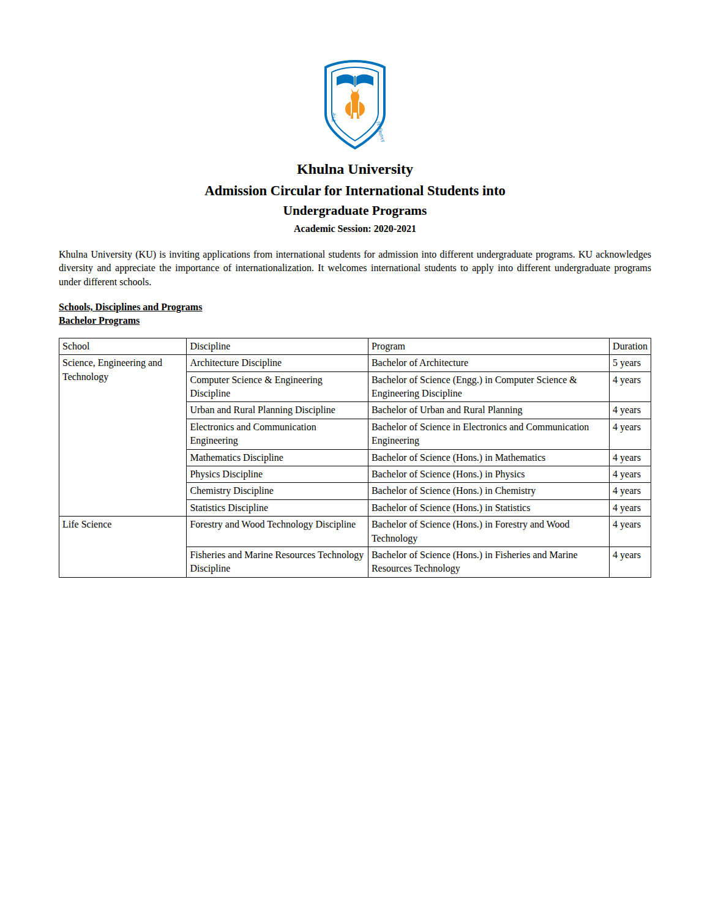খুলনা বিশ্ববিদ্যালয়
Khulna University
Admission Circular for International Students into
Undergraduate Programs
Academic Session: 2020-2021
Khulna University (KU) is inviting applications from international students for admission into different undergraduate programs. KU acknowledges diversity and appreciate the importance of internationalization. It welcomes international students to apply into different undergraduate programs under different schools.
Schools, Disciplines and Programs
Bachelor Programs
| School | Discipline | Program | Duration |
| --- | --- | --- | --- |
| Science, Engineering and Technology | Architecture Discipline | Bachelor of Architecture | 5 years |
| Computer Science & Engineering Discipline | Bachelor of Science (Engg.) in Computer Science & Engineering Discipline | 4 years |
| Urban and Rural Planning Discipline | Bachelor of Urban and Rural Planning | 4 years |
| Electronics and Communication Engineering | Bachelor of Science in Electronics and Communication Engineering | 4 years |
| Mathematics Discipline | Bachelor of Science (Hons.) in Mathematics | 4 years |
| Physics Discipline | Bachelor of Science (Hons.) in Physics | 4 years |
| Chemistry Discipline | Bachelor of Science (Hons.) in Chemistry | 4 years |
| Statistics Discipline | Bachelor of Science (Hons.) in Statistics | 4 years |
| Life Science | Forestry and Wood Technology Discipline | Bachelor of Science (Hons.) in Forestry and Wood Technology | 4 years |
| Fisheries and Marine Resources Technology Discipline | Bachelor of Science (Hons.) in Fisheries and Marine Resources Technology | 4 years |